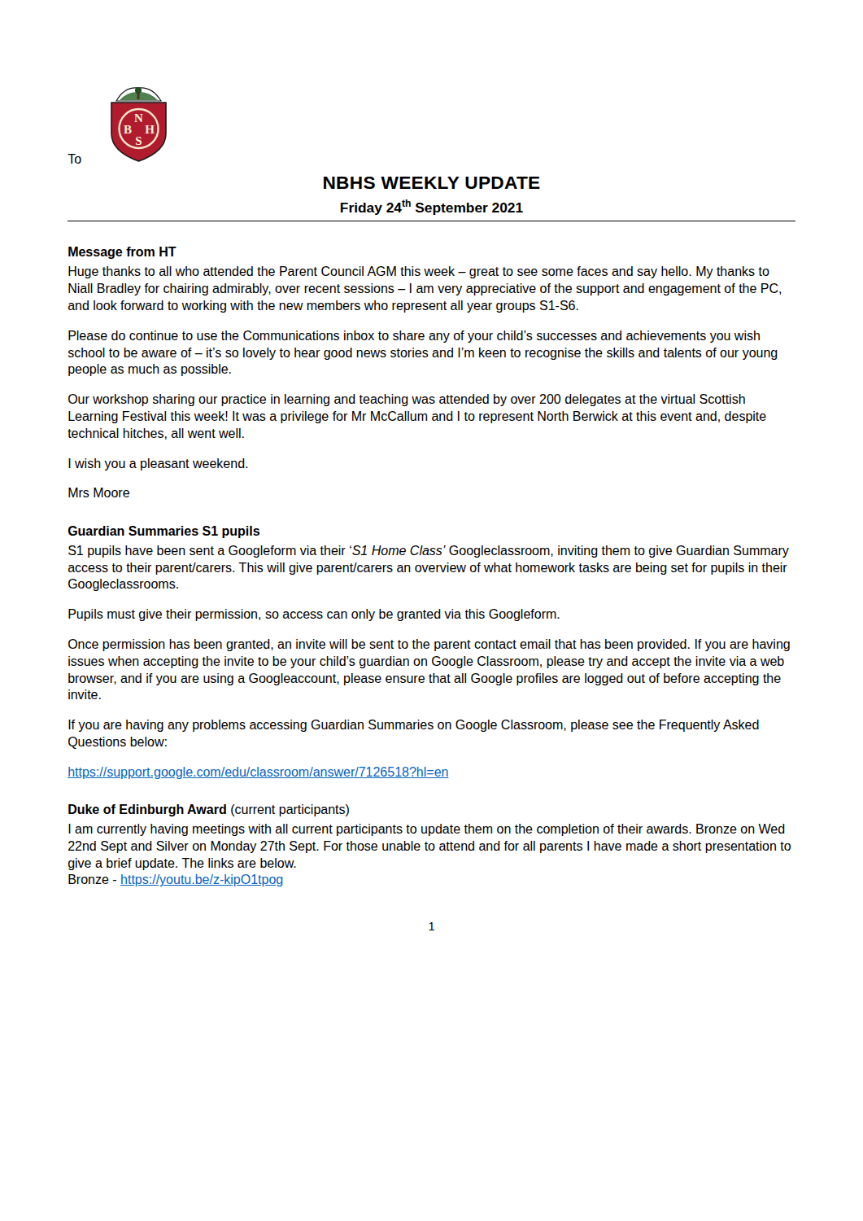N B H S
To
NBHS WEEKLY UPDATE
Friday 24th September 2021
Message from HT
Huge thanks to all who attended the Parent Council AGM this week – great to see some faces and say hello. My thanks to Niall Bradley for chairing admirably, over recent sessions – I am very appreciative of the support and engagement of the PC, and look forward to working with the new members who represent all year groups S1-S6.
Please do continue to use the Communications inbox to share any of your child’s successes and achievements you wish school to be aware of – it’s so lovely to hear good news stories and I’m keen to recognise the skills and talents of our young people as much as possible.
Our workshop sharing our practice in learning and teaching was attended by over 200 delegates at the virtual Scottish Learning Festival this week! It was a privilege for Mr McCallum and I to represent North Berwick at this event and, despite technical hitches, all went well.
I wish you a pleasant weekend.
Mrs Moore
Guardian Summaries S1 pupils
S1 pupils have been sent a Googleform via their ‘S1 Home Class’ Googleclassroom, inviting them to give Guardian Summary access to their parent/carers. This will give parent/carers an overview of what homework tasks are being set for pupils in their Googleclassrooms.
Pupils must give their permission, so access can only be granted via this Googleform.
Once permission has been granted, an invite will be sent to the parent contact email that has been provided. If you are having issues when accepting the invite to be your child’s guardian on Google Classroom, please try and accept the invite via a web browser, and if you are using a Googleaccount, please ensure that all Google profiles are logged out of before accepting the invite.
If you are having any problems accessing Guardian Summaries on Google Classroom, please see the Frequently Asked Questions below:
https://support.google.com/edu/classroom/answer/7126518?hl=en
Duke of Edinburgh Award (current participants)
I am currently having meetings with all current participants to update them on the completion of their awards. Bronze on Wed 22nd Sept and Silver on Monday 27th Sept. For those unable to attend and for all parents I have made a short presentation to give a brief update. The links are below.
Bronze - https://youtu.be/z-kipO1tpog
1